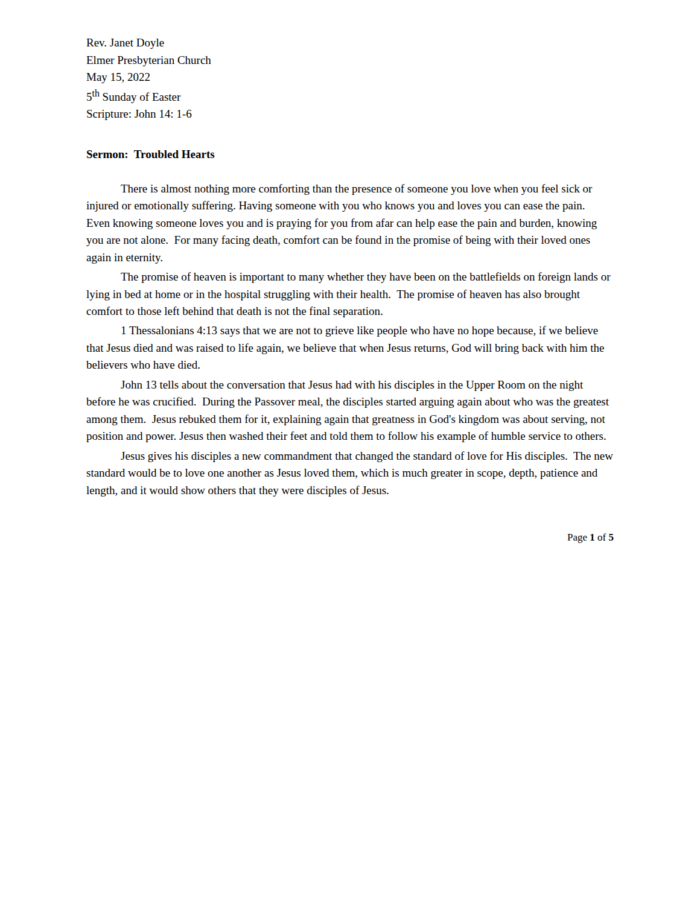Rev. Janet Doyle
Elmer Presbyterian Church
May 15, 2022
5th Sunday of Easter
Scripture: John 14: 1-6
Sermon: Troubled Hearts
There is almost nothing more comforting than the presence of someone you love when you feel sick or injured or emotionally suffering. Having someone with you who knows you and loves you can ease the pain. Even knowing someone loves you and is praying for you from afar can help ease the pain and burden, knowing you are not alone. For many facing death, comfort can be found in the promise of being with their loved ones again in eternity.
The promise of heaven is important to many whether they have been on the battlefields on foreign lands or lying in bed at home or in the hospital struggling with their health. The promise of heaven has also brought comfort to those left behind that death is not the final separation.
1 Thessalonians 4:13 says that we are not to grieve like people who have no hope because, if we believe that Jesus died and was raised to life again, we believe that when Jesus returns, God will bring back with him the believers who have died.
John 13 tells about the conversation that Jesus had with his disciples in the Upper Room on the night before he was crucified. During the Passover meal, the disciples started arguing again about who was the greatest among them. Jesus rebuked them for it, explaining again that greatness in God's kingdom was about serving, not position and power. Jesus then washed their feet and told them to follow his example of humble service to others.
Jesus gives his disciples a new commandment that changed the standard of love for His disciples. The new standard would be to love one another as Jesus loved them, which is much greater in scope, depth, patience and length, and it would show others that they were disciples of Jesus.
Page 1 of 5